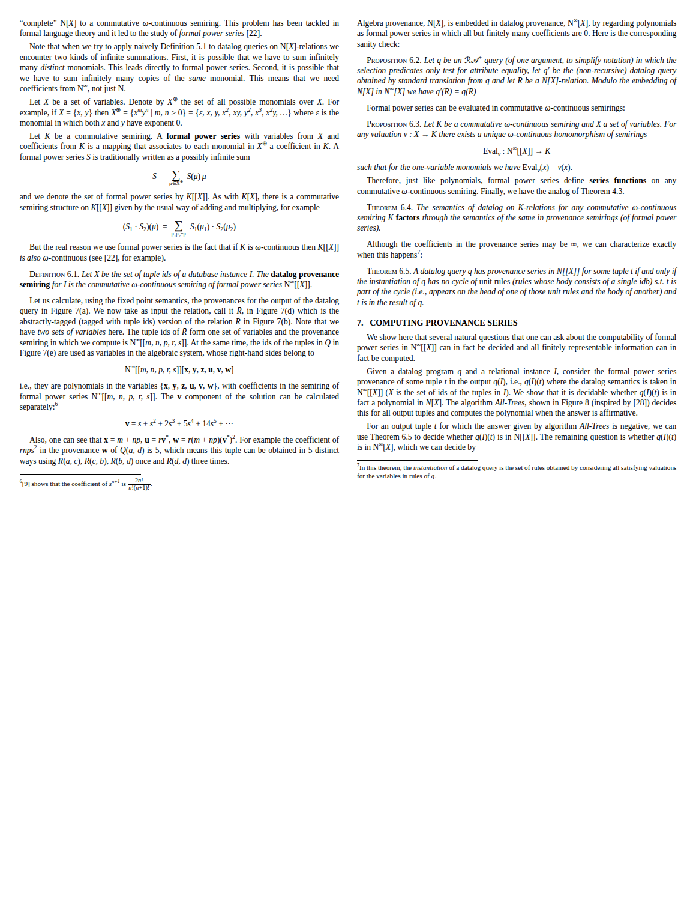“complete” N[X] to a commutative ω-continuous semiring. This problem has been tackled in formal language theory and it led to the study of formal power series [22].
Note that when we try to apply naively Definition 5.1 to datalog queries on N[X]-relations we encounter two kinds of infinite summations. First, it is possible that we have to sum infinitely many distinct monomials. This leads directly to formal power series. Second, it is possible that we have to sum infinitely many copies of the same monomial. This means that we need coefficients from N∞, not just N.
Let X be a set of variables. Denote by X⊕ the set of all possible monomials over X. For example, if X = {x, y} then X⊕ = {xmyn | m, n ≥ 0} = {ε, x, y, x2, xy, y2, x3, x2y, …} where ε is the monomial in which both x and y have exponent 0.
Let K be a commutative semiring. A formal power series with variables from X and coefficients from K is a mapping that associates to each monomial in X⊕ a coefficient in K. A formal power series S is traditionally written as a possibly infinite sum
S = ∑μ∈X⊕ S(μ) μ
and we denote the set of formal power series by K[[X]]. As with K[X], there is a commutative semiring structure on K[[X]] given by the usual way of adding and multiplying, for example
(S1 · S2)(μ) = ∑μ1μ2=μ S1(μ1) · S2(μ2)
But the real reason we use formal power series is the fact that if K is ω-continuous then K[[X]] is also ω-continuous (see [22], for example).
Definition 6.1. Let X be the set of tuple ids of a database instance I. The datalog provenance semiring for I is the commutative ω-continuous semiring of formal power series N∞[[X]].
Let us calculate, using the fixed point semantics, the provenances for the output of the datalog query in Figure 7(a). We now take as input the relation, call it R̄, in Figure 7(d) which is the abstractly-tagged (tagged with tuple ids) version of the relation R in Figure 7(b). Note that we have two sets of variables here. The tuple ids of R̄ form one set of variables and the provenance semiring in which we compute is N∞[[m, n, p, r, s]]. At the same time, the ids of the tuples in Q̄ in Figure 7(e) are used as variables in the algebraic system, whose right-hand sides belong to
N∞[[m, n, p, r, s]][x, y, z, u, v, w]
i.e., they are polynomials in the variables {x, y, z, u, v, w}, with coefficients in the semiring of formal power series N∞[[m, n, p, r, s]]. The v component of the solution can be calculated separately:6
v = s + s2 + 2s3 + 5s4 + 14s5 + ···
Also, one can see that x = m + np, u = rv*, w = r(m + np)(v*)2. For example the coefficient of rnps2 in the provenance w of Q(a, d) is 5, which means this tuple can be obtained in 5 distinct ways using R(a, c), R(c, b), R(b, d) once and R(d, d) three times.
6[9] shows that the coefficient of sn+1 is 2n!n!(n+1)!.
Algebra provenance, N[X], is embedded in datalog provenance, N∞[X], by regarding polynomials as formal power series in which all but finitely many coefficients are 0. Here is the corresponding sanity check:
Proposition 6.2. Let q be an ℛ𝒜+ query (of one argument, to simplify notation) in which the selection predicates only test for attribute equality, let q′ be the (non-recursive) datalog query obtained by standard translation from q and let R be a N[X]-relation. Modulo the embedding of N[X] in N∞[X] we have q′(R) = q(R)
Formal power series can be evaluated in commutative ω-continuous semirings:
Proposition 6.3. Let K be a commutative ω-continuous semiring and X a set of variables. For any valuation v : X → K there exists a unique ω-continuous homomorphism of semirings
Evalv : N∞[[X]] → K
such that for the one-variable monomials we have Evalv(x) = v(x).
Therefore, just like polynomials, formal power series define series functions on any commutative ω-continuous semiring. Finally, we have the analog of Theorem 4.3.
Theorem 6.4. The semantics of datalog on K-relations for any commutative ω-continuous semiring K factors through the semantics of the same in provenance semirings (of formal power series).
Although the coefficients in the provenance series may be ∞, we can characterize exactly when this happens7:
Theorem 6.5. A datalog query q has provenance series in N[[X]] for some tuple t if and only if the instantiation of q has no cycle of unit rules (rules whose body consists of a single idb) s.t. t is part of the cycle (i.e., appears on the head of one of those unit rules and the body of another) and t is in the result of q.
7. COMPUTING PROVENANCE SERIES
We show here that several natural questions that one can ask about the computability of formal power series in N∞[[X]] can in fact be decided and all finitely representable information can in fact be computed.
Given a datalog program q and a relational instance I, consider the formal power series provenance of some tuple t in the output q(I), i.e., q(I)(t) where the datalog semantics is taken in N∞[[X]] (X is the set of ids of the tuples in I). We show that it is decidable whether q(I)(t) is in fact a polynomial in N[X]. The algorithm All-Trees, shown in Figure 8 (inspired by [28]) decides this for all output tuples and computes the polynomial when the answer is affirmative.
For an output tuple t for which the answer given by algorithm All-Trees is negative, we can use Theorem 6.5 to decide whether q(I)(t) is in N[[X]]. The remaining question is whether q(I)(t) is in N∞[X], which we can decide by
7In this theorem, the instantiation of a datalog query is the set of rules obtained by considering all satisfying valuations for the variables in rules of q.